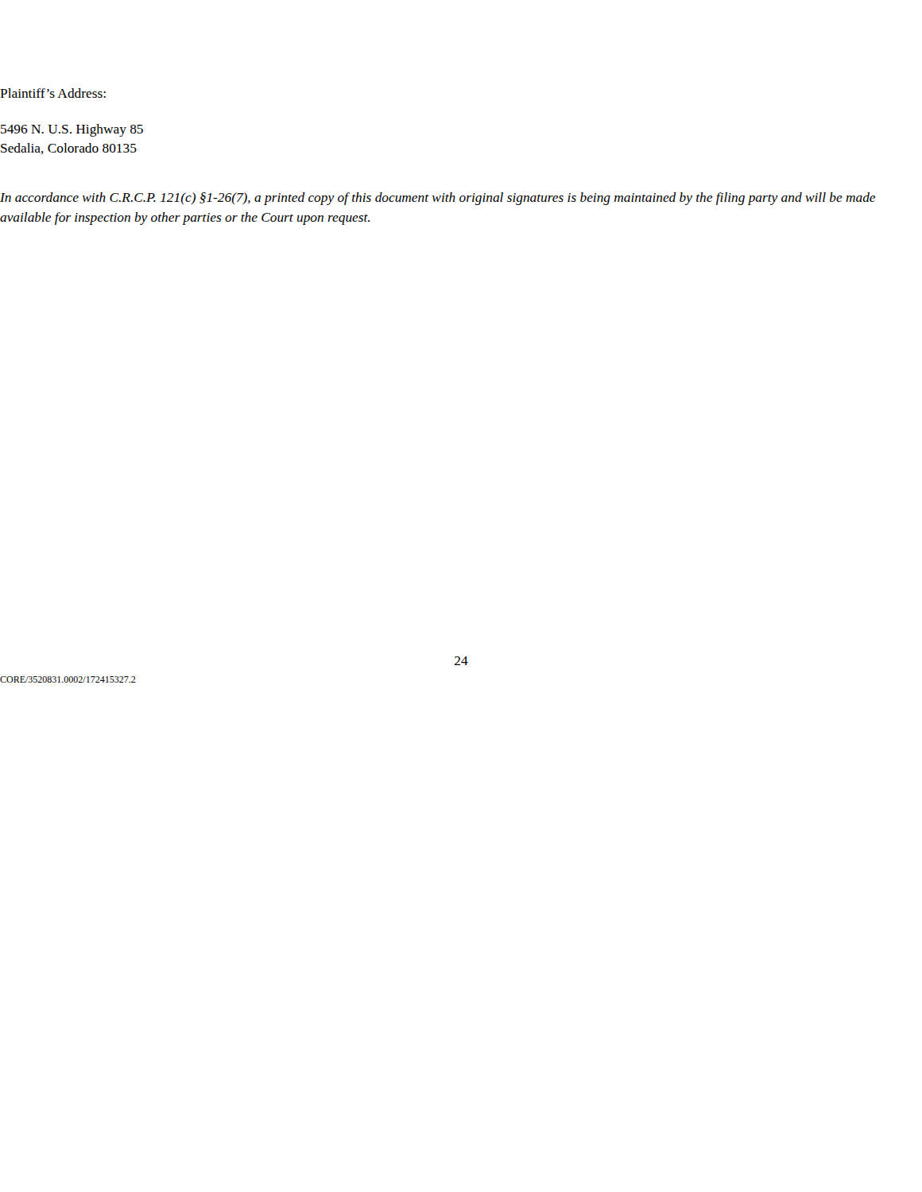Plaintiff’s Address:
5496 N. U.S. Highway 85
Sedalia, Colorado 80135
In accordance with C.R.C.P. 121(c) §1-26(7), a printed copy of this document with original signatures is being maintained by the filing party and will be made available for inspection by other parties or the Court upon request.
24
CORE/3520831.0002/172415327.2